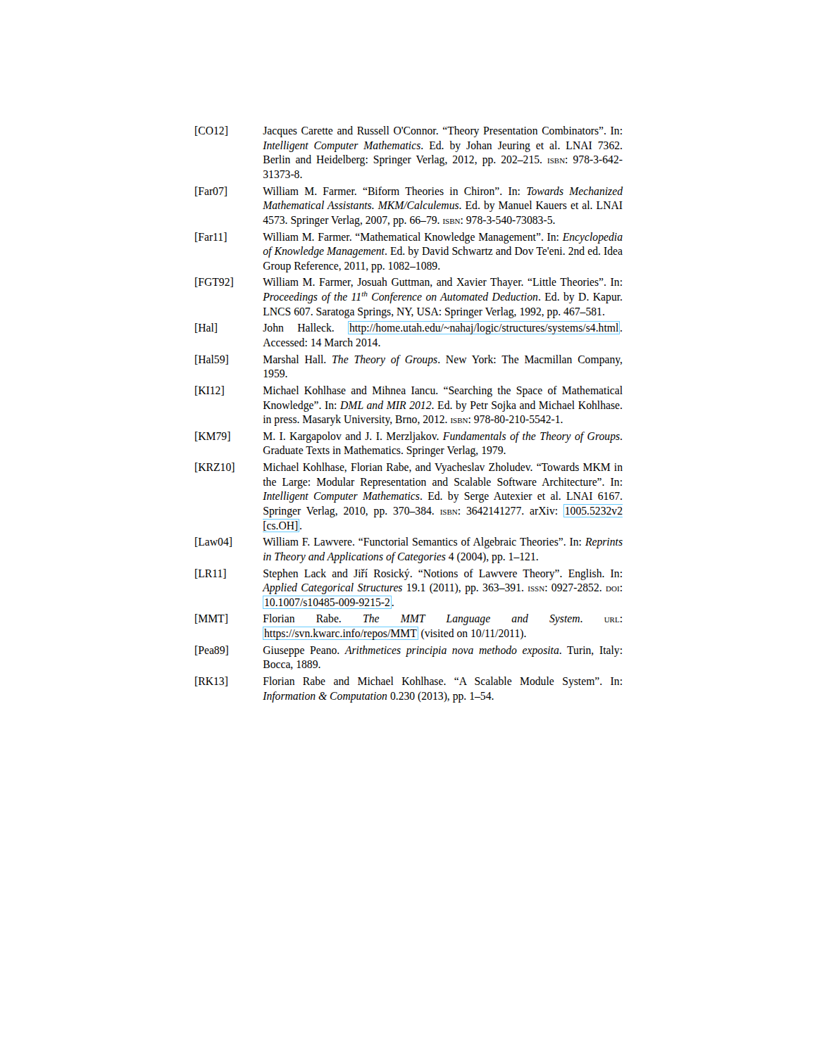[CO12]
Jacques Carette and Russell O'Connor. “Theory Presentation Combinators”. In: Intelligent Computer Mathematics. Ed. by Johan Jeuring et al. LNAI 7362. Berlin and Heidelberg: Springer Verlag, 2012, pp. 202–215. isbn: 978-3-642-31373-8.
[Far07]
William M. Farmer. “Biform Theories in Chiron”. In: Towards Mechanized Mathematical Assistants. MKM/Calculemus. Ed. by Manuel Kauers et al. LNAI 4573. Springer Verlag, 2007, pp. 66–79. isbn: 978-3-540-73083-5.
[Far11]
William M. Farmer. “Mathematical Knowledge Management”. In: Encyclopedia of Knowledge Management. Ed. by David Schwartz and Dov Te'eni. 2nd ed. Idea Group Reference, 2011, pp. 1082–1089.
[FGT92]
William M. Farmer, Josuah Guttman, and Xavier Thayer. “Little Theories”. In: Proceedings of the 11th Conference on Automated Deduction. Ed. by D. Kapur. LNCS 607. Saratoga Springs, NY, USA: Springer Verlag, 1992, pp. 467–581.
[Hal]
John Halleck. http://home.utah.edu/~nahaj/logic/structures/systems/s4.html. Accessed: 14 March 2014.
[Hal59]
Marshal Hall. The Theory of Groups. New York: The Macmillan Company, 1959.
[KI12]
Michael Kohlhase and Mihnea Iancu. “Searching the Space of Mathematical Knowledge”. In: DML and MIR 2012. Ed. by Petr Sojka and Michael Kohlhase. in press. Masaryk University, Brno, 2012. isbn: 978-80-210-5542-1.
[KM79]
M. I. Kargapolov and J. I. Merzljakov. Fundamentals of the Theory of Groups. Graduate Texts in Mathematics. Springer Verlag, 1979.
[KRZ10]
Michael Kohlhase, Florian Rabe, and Vyacheslav Zholudev. “Towards MKM in the Large: Modular Representation and Scalable Software Architecture”. In: Intelligent Computer Mathematics. Ed. by Serge Autexier et al. LNAI 6167. Springer Verlag, 2010, pp. 370–384. isbn: 3642141277. arXiv: 1005.5232v2 [cs.OH].
[Law04]
William F. Lawvere. “Functorial Semantics of Algebraic Theories”. In: Reprints in Theory and Applications of Categories 4 (2004), pp. 1–121.
[LR11]
Stephen Lack and Jiří Rosický. “Notions of Lawvere Theory”. English. In: Applied Categorical Structures 19.1 (2011), pp. 363–391. issn: 0927-2852. doi: 10.1007/s10485-009-9215-2.
[MMT]
Florian Rabe. The MMT Language and System. url: https://svn.kwarc.info/repos/MMT (visited on 10/11/2011).
[Pea89]
Giuseppe Peano. Arithmetices principia nova methodo exposita. Turin, Italy: Bocca, 1889.
[RK13]
Florian Rabe and Michael Kohlhase. “A Scalable Module System”. In: Information & Computation 0.230 (2013), pp. 1–54.